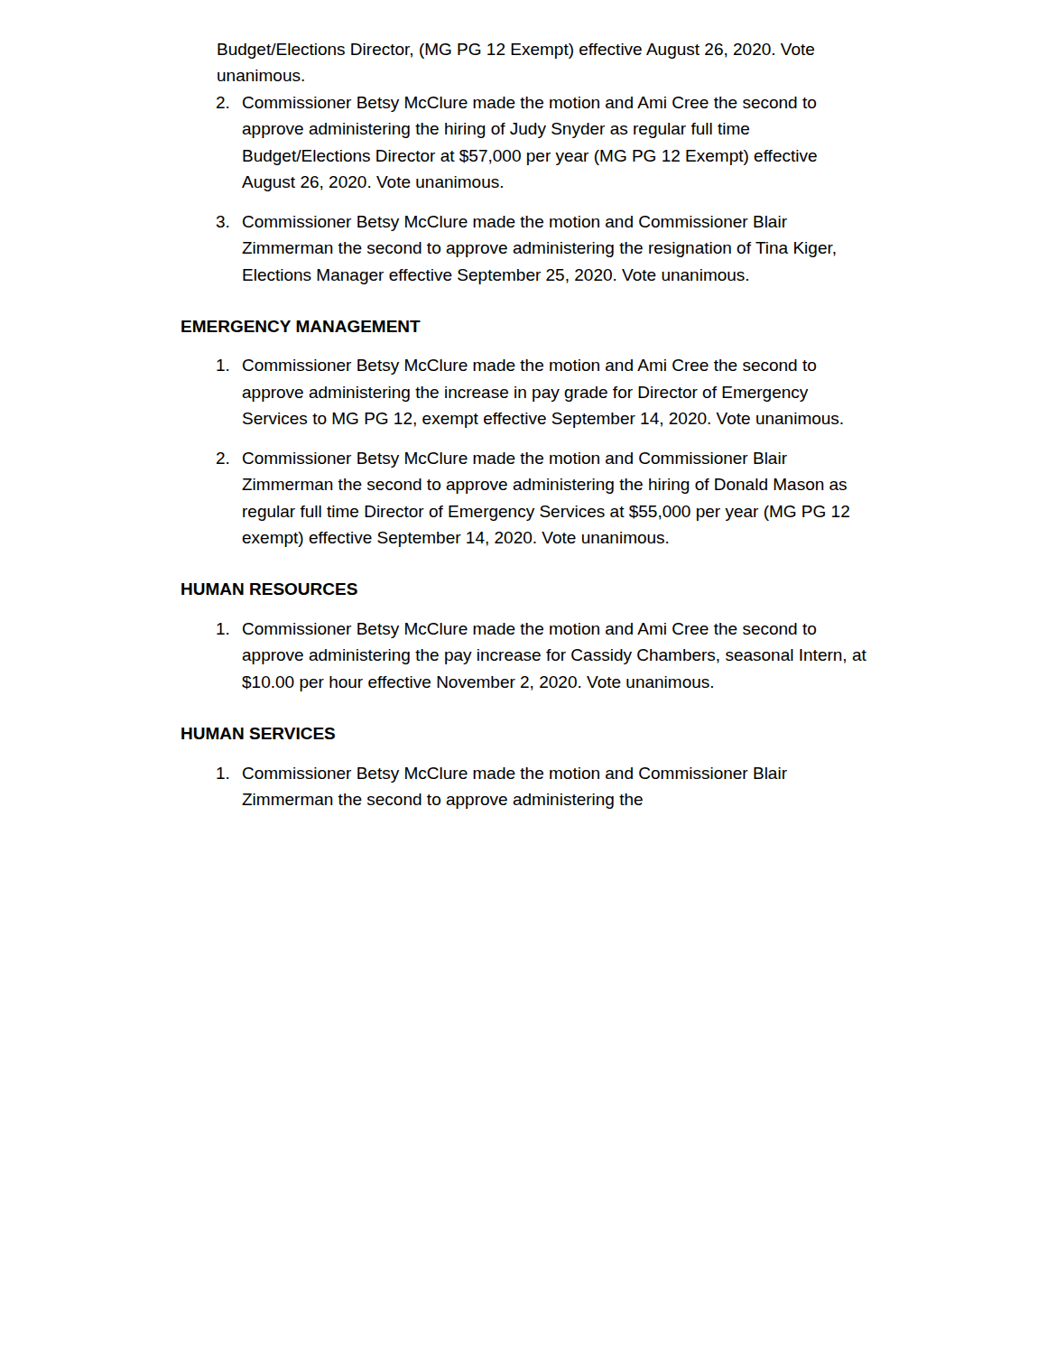Budget/Elections Director, (MG PG 12 Exempt) effective August 26, 2020. Vote unanimous.
Commissioner Betsy McClure made the motion and Ami Cree the second to approve administering the hiring of Judy Snyder as regular full time Budget/Elections Director at $57,000 per year (MG PG 12 Exempt) effective August 26, 2020. Vote unanimous.
Commissioner Betsy McClure made the motion and Commissioner Blair Zimmerman the second to approve administering the resignation of Tina Kiger, Elections Manager effective September 25, 2020. Vote unanimous.
Emergency Management
Commissioner Betsy McClure made the motion and Ami Cree the second to approve administering the increase in pay grade for Director of Emergency Services to MG PG 12, exempt effective September 14, 2020. Vote unanimous.
Commissioner Betsy McClure made the motion and Commissioner Blair Zimmerman the second to approve administering the hiring of Donald Mason as regular full time Director of Emergency Services at $55,000 per year (MG PG 12 exempt) effective September 14, 2020. Vote unanimous.
Human Resources
Commissioner Betsy McClure made the motion and Ami Cree the second to approve administering the pay increase for Cassidy Chambers, seasonal Intern, at $10.00 per hour effective November 2, 2020. Vote unanimous.
Human Services
Commissioner Betsy McClure made the motion and Commissioner Blair Zimmerman the second to approve administering the